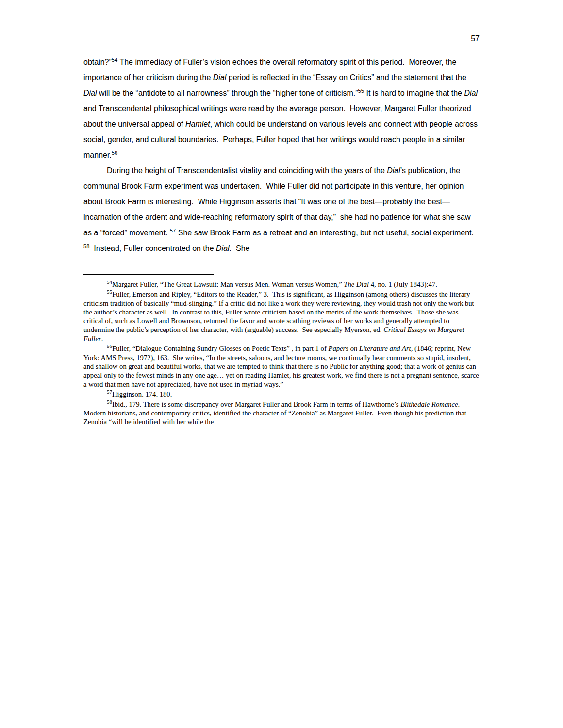57
obtain?”54 The immediacy of Fuller’s vision echoes the overall reformatory spirit of this period. Moreover, the importance of her criticism during the Dial period is reflected in the “Essay on Critics” and the statement that the Dial will be the “antidote to all narrowness” through the “higher tone of criticism.”55 It is hard to imagine that the Dial and Transcendental philosophical writings were read by the average person. However, Margaret Fuller theorized about the universal appeal of Hamlet, which could be understand on various levels and connect with people across social, gender, and cultural boundaries. Perhaps, Fuller hoped that her writings would reach people in a similar manner.56
During the height of Transcendentalist vitality and coinciding with the years of the Dial’s publication, the communal Brook Farm experiment was undertaken. While Fuller did not participate in this venture, her opinion about Brook Farm is interesting. While Higginson asserts that “It was one of the best—probably the best—incarnation of the ardent and wide-reaching reformatory spirit of that day,” she had no patience for what she saw as a “forced” movement. 57 She saw Brook Farm as a retreat and an interesting, but not useful, social experiment. 58 Instead, Fuller concentrated on the Dial. She
54Margaret Fuller, “The Great Lawsuit: Man versus Men. Woman versus Women,” The Dial 4, no. 1 (July 1843):47.
55Fuller, Emerson and Ripley, “Editors to the Reader,” 3. This is significant, as Higginson (among others) discusses the literary criticism tradition of basically “mud-slinging.” If a critic did not like a work they were reviewing, they would trash not only the work but the author’s character as well. In contrast to this, Fuller wrote criticism based on the merits of the work themselves. Those she was critical of, such as Lowell and Brownson, returned the favor and wrote scathing reviews of her works and generally attempted to undermine the public’s perception of her character, with (arguable) success. See especially Myerson, ed. Critical Essays on Margaret Fuller.
56Fuller, “Dialogue Containing Sundry Glosses on Poetic Texts” , in part 1 of Papers on Literature and Art, (1846; reprint, New York: AMS Press, 1972), 163. She writes, “In the streets, saloons, and lecture rooms, we continually hear comments so stupid, insolent, and shallow on great and beautiful works, that we are tempted to think that there is no Public for anything good; that a work of genius can appeal only to the fewest minds in any one age… yet on reading Hamlet, his greatest work, we find there is not a pregnant sentence, scarce a word that men have not appreciated, have not used in myriad ways.”
57Higginson, 174, 180.
58Ibid., 179. There is some discrepancy over Margaret Fuller and Brook Farm in terms of Hawthorne’s Blithedale Romance. Modern historians, and contemporary critics, identified the character of “Zenobia” as Margaret Fuller. Even though his prediction that Zenobia “will be identified with her while the